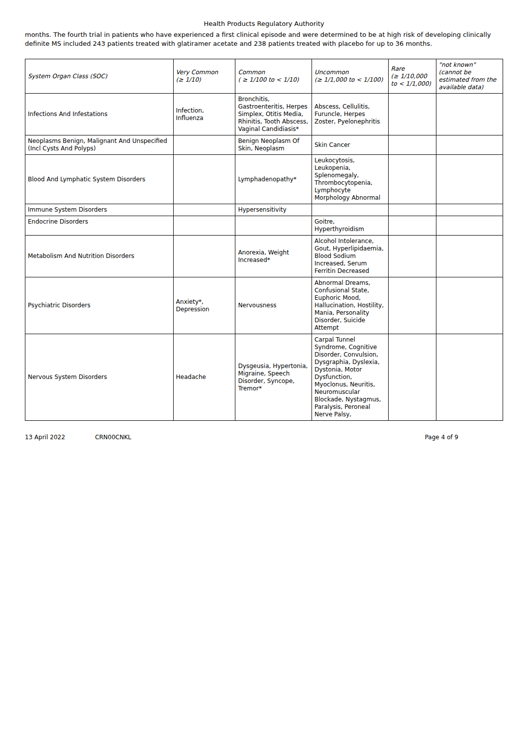Health Products Regulatory Authority
months. The fourth trial in patients who have experienced a first clinical episode and were determined to be at high risk of developing clinically definite MS included 243 patients treated with glatiramer acetate and 238 patients treated with placebo for up to 36 months.
| System Organ Class (SOC) | Very Common (≥ 1/10) | Common ( ≥ 1/100 to < 1/10) | Uncommon (≥ 1/1,000 to < 1/100) | Rare (≥ 1/10,000 to < 1/1,000) | "not known" (cannot be estimated from the available data) |
| --- | --- | --- | --- | --- | --- |
| Infections And Infestations | Infection, Influenza | Bronchitis, Gastroenteritis, Herpes Simplex, Otitis Media, Rhinitis, Tooth Abscess, Vaginal Candidiasis* | Abscess, Cellulitis, Furuncle, Herpes Zoster, Pyelonephritis | | |
| Neoplasms Benign, Malignant And Unspecified (Incl Cysts And Polyps) | | Benign Neoplasm Of Skin, Neoplasm | Skin Cancer | | |
| Blood And Lymphatic System Disorders | | Lymphadenopathy* | Leukocytosis, Leukopenia, Splenomegaly, Thrombocytopenia, Lymphocyte Morphology Abnormal | | |
| Immune System Disorders | | Hypersensitivity | | | |
| Endocrine Disorders | | | Goitre, Hyperthyroidism | | |
| Metabolism And Nutrition Disorders | | Anorexia, Weight Increased* | Alcohol Intolerance, Gout, Hyperlipidaemia, Blood Sodium Increased, Serum Ferritin Decreased | | |
| Psychiatric Disorders | Anxiety*, Depression | Nervousness | Abnormal Dreams, Confusional State, Euphoric Mood, Hallucination, Hostility, Mania, Personality Disorder, Suicide Attempt | | |
| Nervous System Disorders | Headache | Dysgeusia, Hypertonia, Migraine, Speech Disorder, Syncope, Tremor* | Carpal Tunnel Syndrome, Cognitive Disorder, Convulsion, Dysgraphia, Dyslexia, Dystonia, Motor Dysfunction, Myoclonus, Neuritis, Neuromuscular Blockade, Nystagmus, Paralysis, Peroneal Nerve Palsy, | | |
13 April 2022
CRN00CNKL
Page 4 of 9